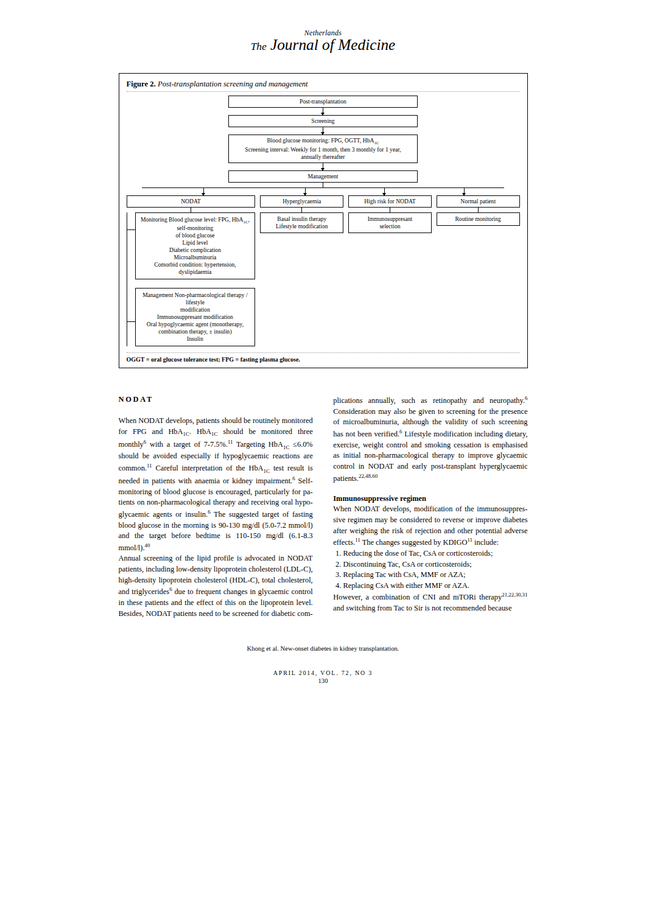Netherlands The Journal of Medicine
Figure 2. Post-transplantation screening and management
Post-transplantation
Screening
Blood glucose monitoring: FPG, OGTT, HbA1C
Screening interval: Weekly for 1 month, then 3 monthly for 1 year,
annually thereafter
Management
NODAT
Monitoring Blood glucose level: FPG, HbA1C, self-monitoring
of blood glucose
Lipid level
Diabetic complication
Microalbuminuria
Comorbid condition: hypertension, dyslipidaemia
Management Non-pharmacological therapy / lifestyle
modification
Immunosuppresant modification
Oral hypoglycaemic agent (monotherapy,
combination therapy, ± insulin)
Insulin
Hyperglycaemia
Basal insulin therapy
Lifestyle modification
High risk for NODAT
Immunosuppresant
selection
Normal patient
Routine monitoring
OGGT = oral glucose tolerance test; FPG = fasting plasma glucose.
NODAT
When NODAT develops, patients should be routinely monitored for FPG and HbA1C. HbA1C should be monitored three monthly6 with a target of 7-7.5%.11 Targeting HbA1C ≤6.0% should be avoided especially if hypoglycaemic reactions are common.11 Careful interpretation of the HbA1C test result is needed in patients with anaemia or kidney impairment.6 Self-monitoring of blood glucose is encouraged, particularly for patients on non-pharmacological therapy and receiving oral hypoglycaemic agents or insulin.6 The suggested target of fasting blood glucose in the morning is 90-130 mg/dl (5.0-7.2 mmol/l) and the target before bedtime is 110-150 mg/dl (6.1-8.3 mmol/l).40
Annual screening of the lipid profile is advocated in NODAT patients, including low-density lipoprotein cholesterol (LDL-C), high-density lipoprotein cholesterol (HDL-C), total cholesterol, and triglycerides6 due to frequent changes in glycaemic control in these patients and the effect of this on the lipoprotein level. Besides, NODAT patients need to be screened for diabetic complications annually, such as retinopathy and neuropathy.6 Consideration may also be given to screening for the presence of microalbuminuria, although the validity of such screening has not been verified.6 Lifestyle modification including dietary, exercise, weight control and smoking cessation is emphasised as initial non-pharmacological therapy to improve glycaemic control in NODAT and early post-transplant hyperglycaemic patients.22,48,60
Immunosuppressive regimen
When NODAT develops, modification of the immunosuppressive regimen may be considered to reverse or improve diabetes after weighing the risk of rejection and other potential adverse effects.11 The changes suggested by KDIGO11 include:
Reducing the dose of Tac, CsA or corticosteroids;
Discontinuing Tac, CsA or corticosteroids;
Replacing Tac with CsA, MMF or AZA;
Replacing CsA with either MMF or AZA.
However, a combination of CNI and mTORi therapy21,22,30,31 and switching from Tac to Sir is not recommended because
Khong et al. New-onset diabetes in kidney transplantation.
APRIL 2014, VOL. 72, NO 3
130